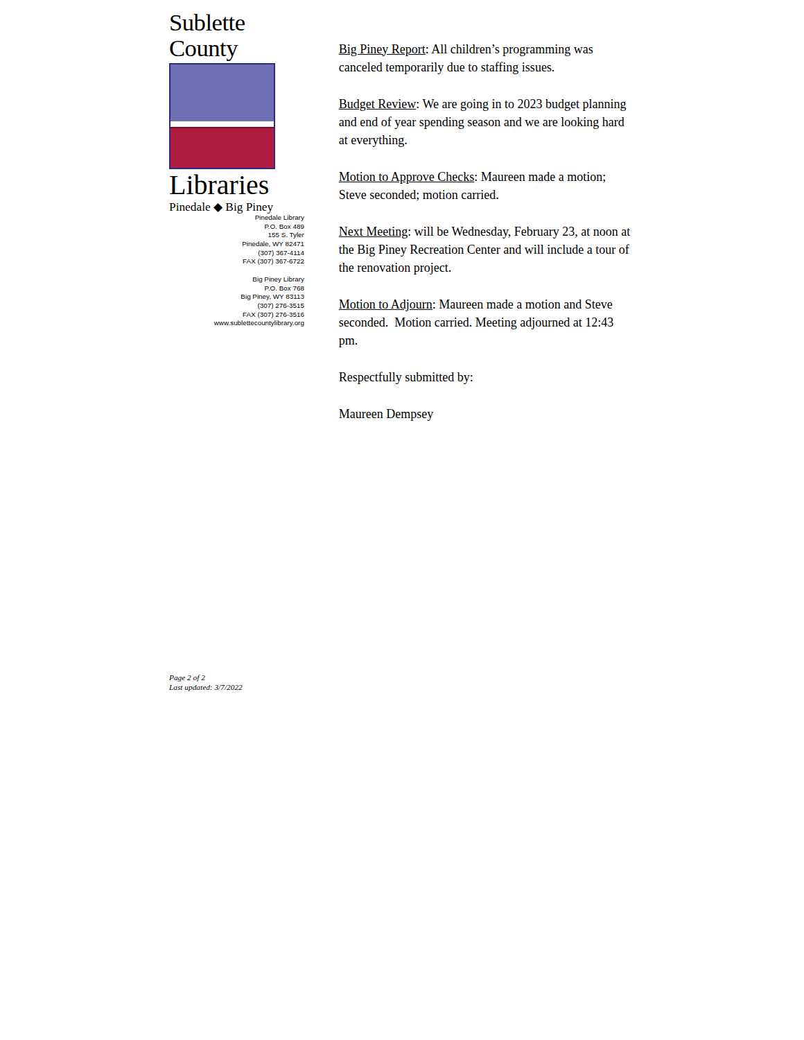Sublette County
Libraries
Pinedale ◆ Big Piney
Pinedale Library
P.O. Box 489
155 S. Tyler
Pinedale, WY 82471
(307) 367-4114
FAX (307) 367-6722
Big Piney Library
P.O. Box 768
Big Piney, WY 83113
(307) 276-3515
FAX (307) 276-3516
www.sublettecountylibrary.org
Big Piney Report: All children’s programming was canceled temporarily due to staffing issues.
Budget Review: We are going in to 2023 budget planning and end of year spending season and we are looking hard at everything.
Motion to Approve Checks: Maureen made a motion; Steve seconded; motion carried.
Next Meeting: will be Wednesday, February 23, at noon at the Big Piney Recreation Center and will include a tour of the renovation project.
Motion to Adjourn: Maureen made a motion and Steve seconded. Motion carried. Meeting adjourned at 12:43 pm.
Respectfully submitted by:
Maureen Dempsey
Page 2 of 2
Last updated: 3/7/2022